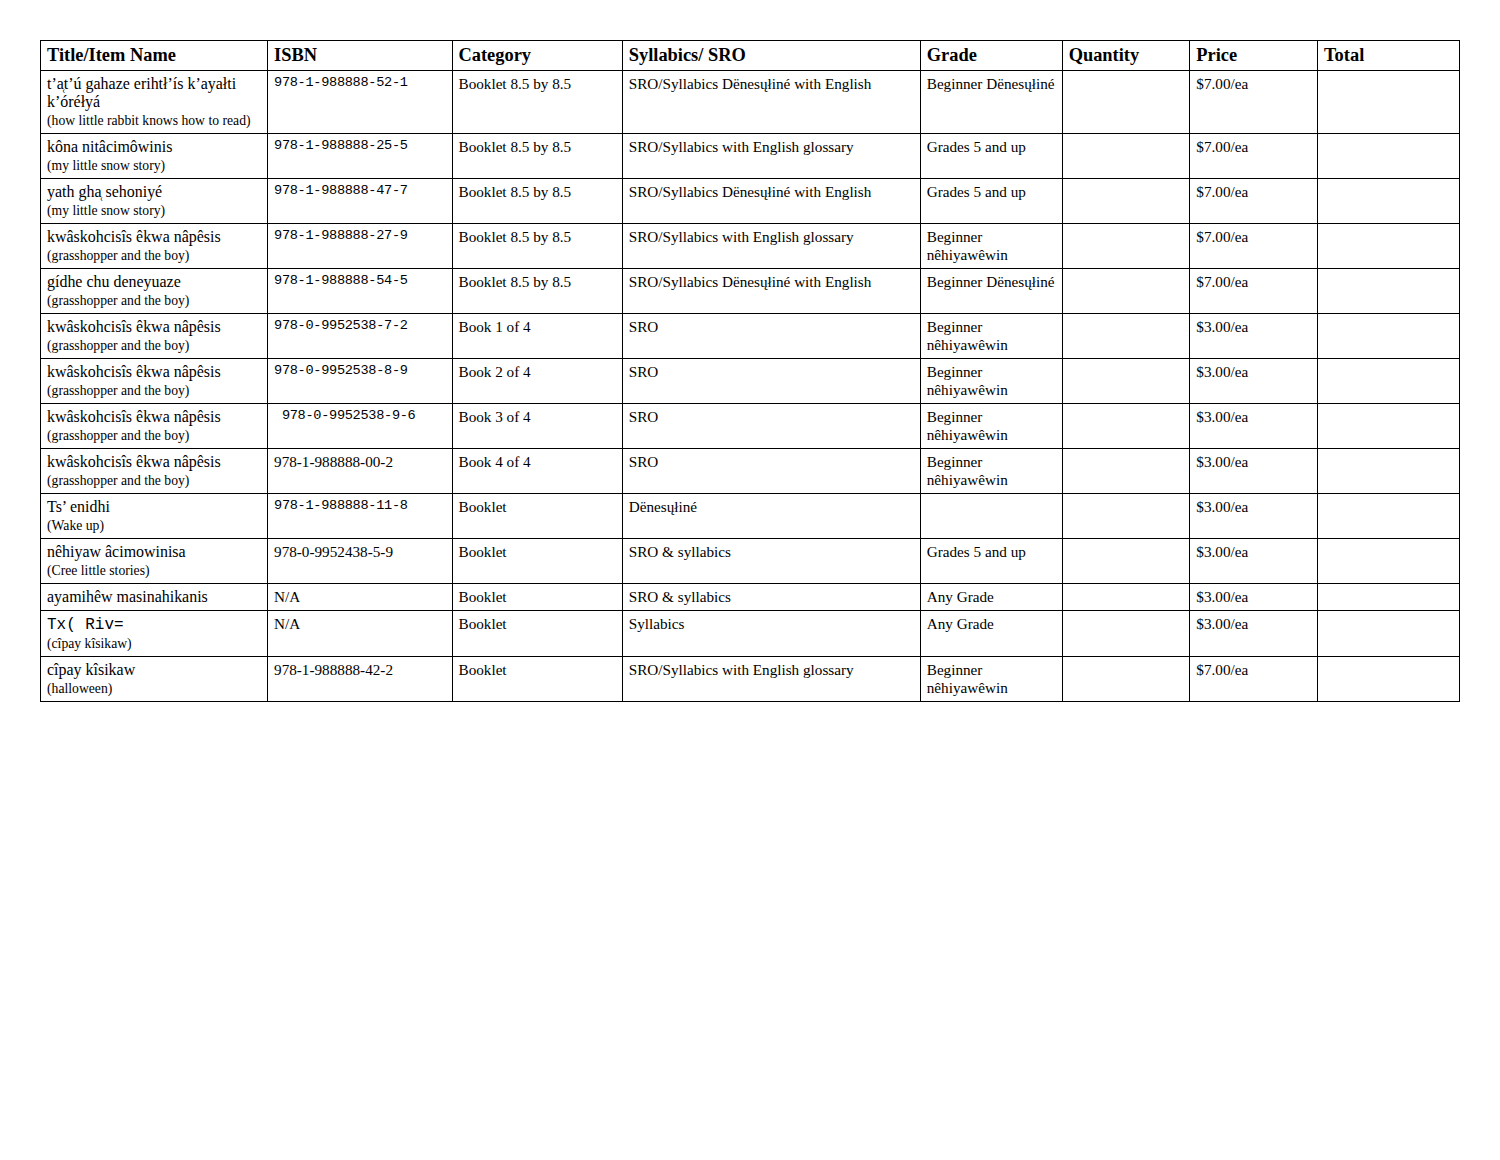| Title/Item Name | ISBN | Category | Syllabics/ SRO | Grade | Quantity | Price | Total |
| --- | --- | --- | --- | --- | --- | --- | --- |
| t’a̜t’ú gahaze erihtł’ís k’ayałti k’óréłyá (how little rabbit knows how to read) | 978-1-988888-52-1 | Booklet 8.5 by 8.5 | SRO/Syllabics Dënesųłiné with English | Beginner Dënesųłiné | | $7.00/ea | |
| kôna nitâcimôwinis (my little snow story) | 978-1-988888-25-5 | Booklet 8.5 by 8.5 | SRO/Syllabics with English glossary | Grades 5 and up | | $7.00/ea | |
| yath gha̜ sehoniyé (my little snow story) | 978-1-988888-47-7 | Booklet 8.5 by 8.5 | SRO/Syllabics Dënesųłiné with English | Grades 5 and up | | $7.00/ea | |
| kwâskohcisîs êkwa nâpêsis (grasshopper and the boy) | 978-1-988888-27-9 | Booklet 8.5 by 8.5 | SRO/Syllabics with English glossary | Beginner nêhiyawêwin | | $7.00/ea | |
| gídhe chu deneyuaze (grasshopper and the boy) | 978-1-988888-54-5 | Booklet 8.5 by 8.5 | SRO/Syllabics Dënesųłiné with English | Beginner Dënesųłiné | | $7.00/ea | |
| kwâskohcisîs êkwa nâpêsis (grasshopper and the boy) | 978-0-9952538-7-2 | Book 1 of 4 | SRO | Beginner nêhiyawêwin | | $3.00/ea | |
| kwâskohcisîs êkwa nâpêsis (grasshopper and the boy) | 978-0-9952538-8-9 | Book 2 of 4 | SRO | Beginner nêhiyawêwin | | $3.00/ea | |
| kwâskohcisîs êkwa nâpêsis (grasshopper and the boy) | 978-0-9952538-9-6 | Book 3 of 4 | SRO | Beginner nêhiyawêwin | | $3.00/ea | |
| kwâskohcisîs êkwa nâpêsis (grasshopper and the boy) | 978-1-988888-00-2 | Book 4 of 4 | SRO | Beginner nêhiyawêwin | | $3.00/ea | |
| Ts’ enidhi (Wake up) | 978-1-988888-11-8 | Booklet | Dënesųłiné | | | $3.00/ea | |
| nêhiyaw âcimowinisa (Cree little stories) | 978-0-9952438-5-9 | Booklet | SRO & syllabics | Grades 5 and up | | $3.00/ea | |
| ayamihêw masinahikanis | N/A | Booklet | SRO & syllabics | Any Grade | | $3.00/ea | |
| Tx( Riv= (cîpay kîsikaw) | N/A | Booklet | Syllabics | Any Grade | | $3.00/ea | |
| cîpay kîsikaw (halloween) | 978-1-988888-42-2 | Booklet | SRO/Syllabics with English glossary | Beginner nêhiyawêwin | | $7.00/ea | |